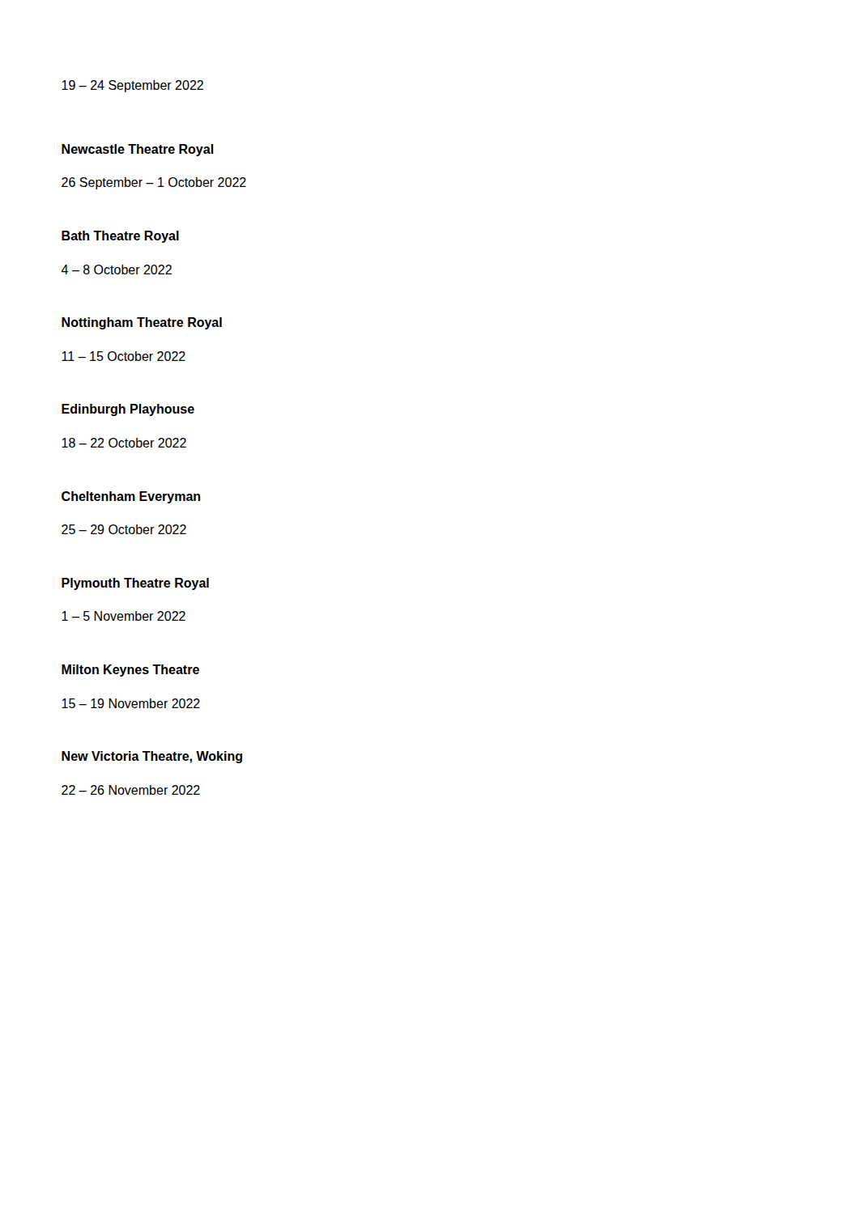19 – 24 September 2022
Newcastle Theatre Royal
26 September – 1 October 2022
Bath Theatre Royal
4 – 8 October 2022
Nottingham Theatre Royal
11 – 15 October 2022
Edinburgh Playhouse
18 – 22 October 2022
Cheltenham Everyman
25 – 29 October 2022
Plymouth Theatre Royal
1 – 5 November 2022
Milton Keynes Theatre
15 – 19 November 2022
New Victoria Theatre, Woking
22 – 26 November 2022